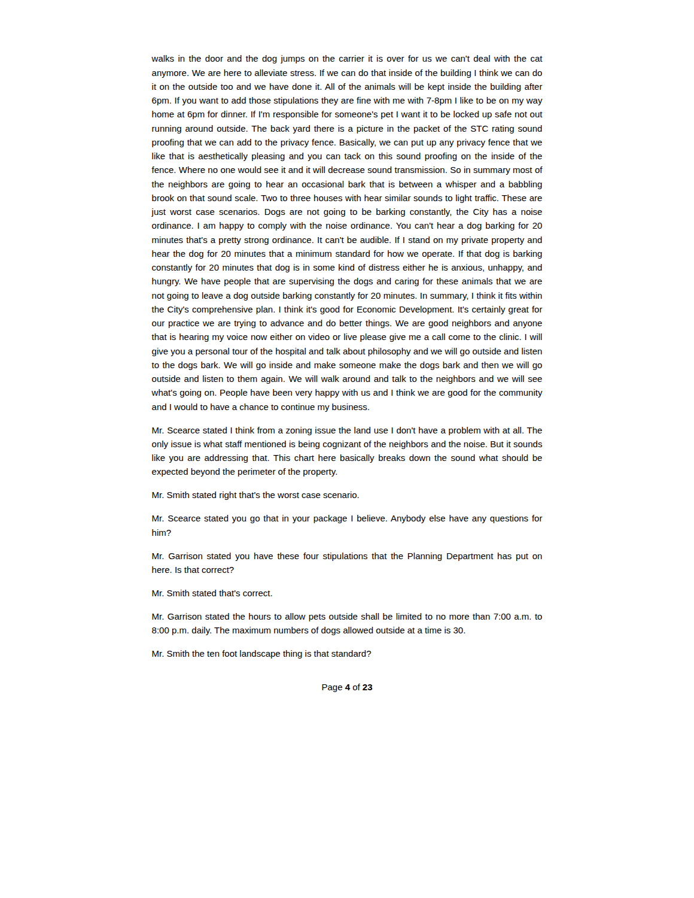walks in the door and the dog jumps on the carrier it is over for us we can't deal with the cat anymore. We are here to alleviate stress. If we can do that inside of the building I think we can do it on the outside too and we have done it. All of the animals will be kept inside the building after 6pm. If you want to add those stipulations they are fine with me with 7-8pm I like to be on my way home at 6pm for dinner. If I'm responsible for someone's pet I want it to be locked up safe not out running around outside. The back yard there is a picture in the packet of the STC rating sound proofing that we can add to the privacy fence. Basically, we can put up any privacy fence that we like that is aesthetically pleasing and you can tack on this sound proofing on the inside of the fence. Where no one would see it and it will decrease sound transmission. So in summary most of the neighbors are going to hear an occasional bark that is between a whisper and a babbling brook on that sound scale. Two to three houses with hear similar sounds to light traffic. These are just worst case scenarios. Dogs are not going to be barking constantly, the City has a noise ordinance. I am happy to comply with the noise ordinance. You can't hear a dog barking for 20 minutes that's a pretty strong ordinance. It can't be audible. If I stand on my private property and hear the dog for 20 minutes that a minimum standard for how we operate. If that dog is barking constantly for 20 minutes that dog is in some kind of distress either he is anxious, unhappy, and hungry. We have people that are supervising the dogs and caring for these animals that we are not going to leave a dog outside barking constantly for 20 minutes. In summary, I think it fits within the City's comprehensive plan. I think it's good for Economic Development. It's certainly great for our practice we are trying to advance and do better things. We are good neighbors and anyone that is hearing my voice now either on video or live please give me a call come to the clinic. I will give you a personal tour of the hospital and talk about philosophy and we will go outside and listen to the dogs bark. We will go inside and make someone make the dogs bark and then we will go outside and listen to them again. We will walk around and talk to the neighbors and we will see what's going on. People have been very happy with us and I think we are good for the community and I would to have a chance to continue my business.
Mr. Scearce stated I think from a zoning issue the land use I don't have a problem with at all. The only issue is what staff mentioned is being cognizant of the neighbors and the noise. But it sounds like you are addressing that. This chart here basically breaks down the sound what should be expected beyond the perimeter of the property.
Mr. Smith stated right that's the worst case scenario.
Mr. Scearce stated you go that in your package I believe. Anybody else have any questions for him?
Mr. Garrison stated you have these four stipulations that the Planning Department has put on here. Is that correct?
Mr. Smith stated that's correct.
Mr. Garrison stated the hours to allow pets outside shall be limited to no more than 7:00 a.m. to 8:00 p.m. daily. The maximum numbers of dogs allowed outside at a time is 30.
Mr. Smith the ten foot landscape thing is that standard?
Page 4 of 23